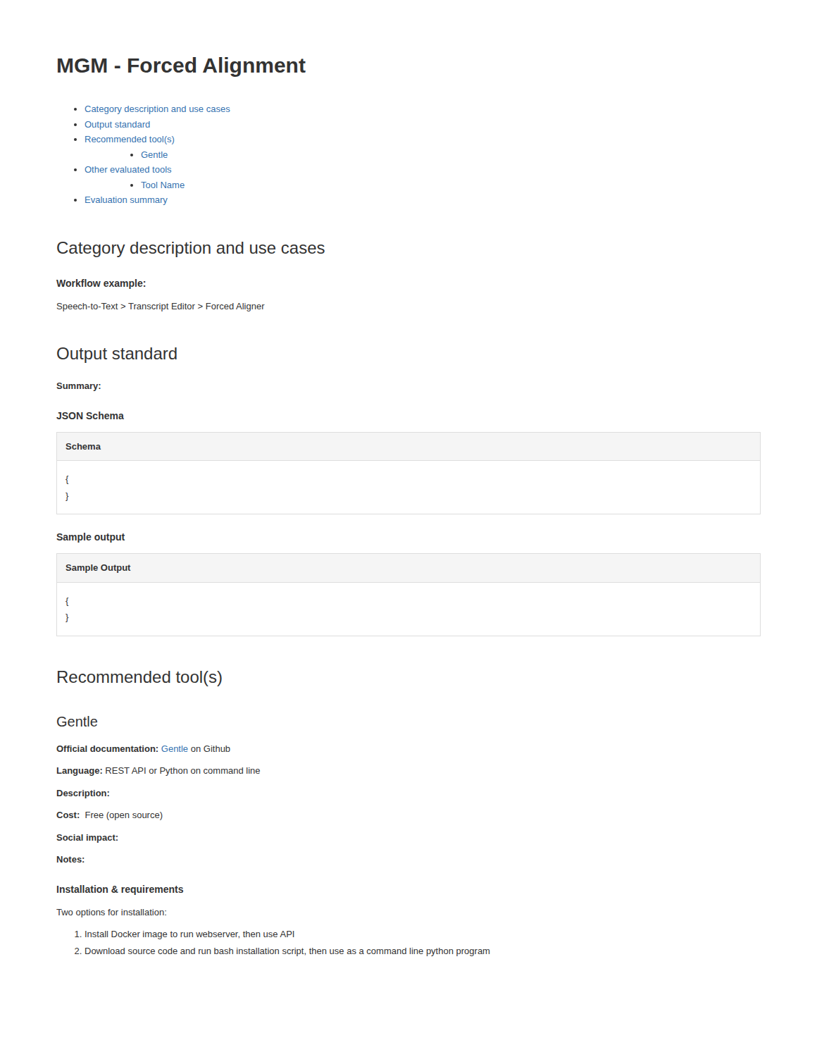MGM - Forced Alignment
Category description and use cases
Output standard
Recommended tool(s)
Gentle
Other evaluated tools
Tool Name
Evaluation summary
Category description and use cases
Workflow example:
Speech-to-Text > Transcript Editor > Forced Aligner
Output standard
Summary:
JSON Schema
| Schema |
| --- |
| { } |
Sample output
| Sample Output |
| --- |
| { } |
Recommended tool(s)
Gentle
Official documentation: Gentle on Github
Language: REST API or Python on command line
Description:
Cost: Free (open source)
Social impact:
Notes:
Installation & requirements
Two options for installation:
Install Docker image to run webserver, then use API
Download source code and run bash installation script, then use as a command line python program